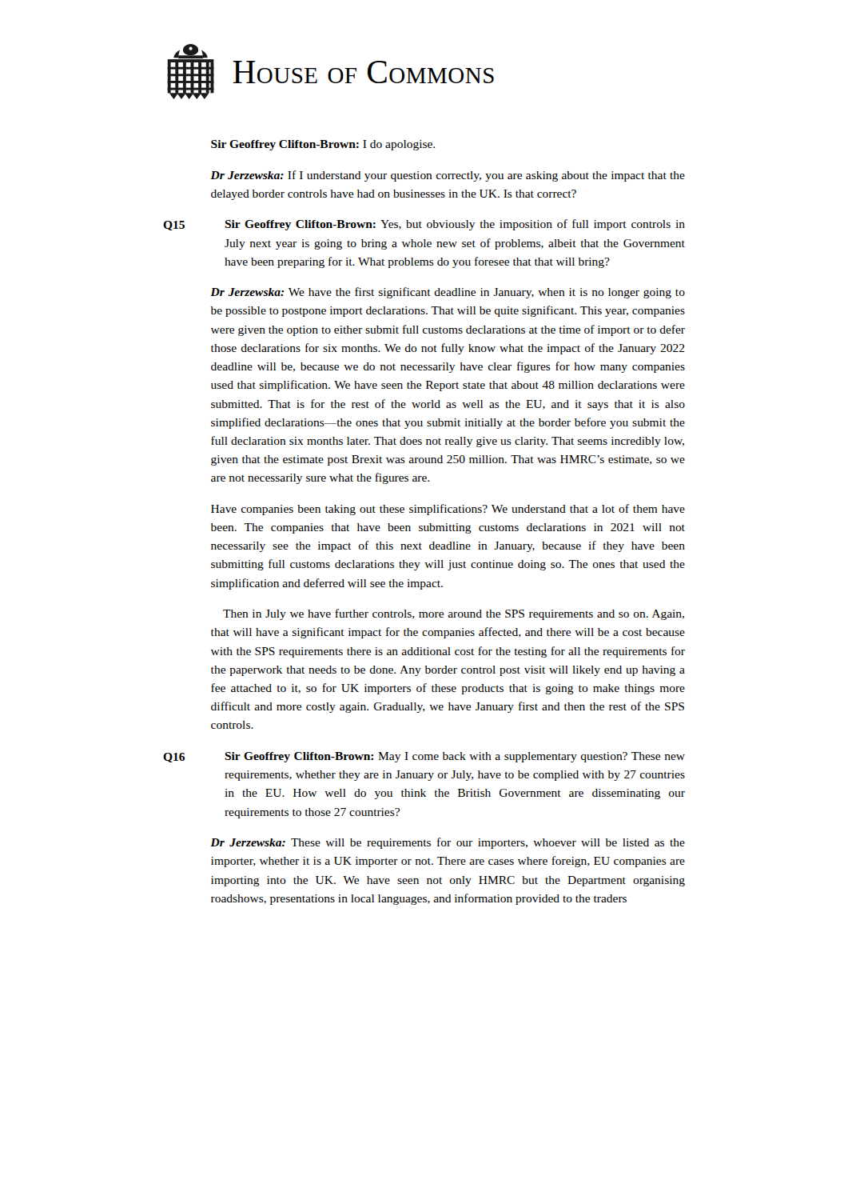House of Commons
Sir Geoffrey Clifton-Brown: I do apologise.
Dr Jerzewska: If I understand your question correctly, you are asking about the impact that the delayed border controls have had on businesses in the UK. Is that correct?
Q15
Sir Geoffrey Clifton-Brown: Yes, but obviously the imposition of full import controls in July next year is going to bring a whole new set of problems, albeit that the Government have been preparing for it. What problems do you foresee that that will bring?
Dr Jerzewska: We have the first significant deadline in January, when it is no longer going to be possible to postpone import declarations. That will be quite significant. This year, companies were given the option to either submit full customs declarations at the time of import or to defer those declarations for six months. We do not fully know what the impact of the January 2022 deadline will be, because we do not necessarily have clear figures for how many companies used that simplification. We have seen the Report state that about 48 million declarations were submitted. That is for the rest of the world as well as the EU, and it says that it is also simplified declarations—the ones that you submit initially at the border before you submit the full declaration six months later. That does not really give us clarity. That seems incredibly low, given that the estimate post Brexit was around 250 million. That was HMRC’s estimate, so we are not necessarily sure what the figures are.
Have companies been taking out these simplifications? We understand that a lot of them have been. The companies that have been submitting customs declarations in 2021 will not necessarily see the impact of this next deadline in January, because if they have been submitting full customs declarations they will just continue doing so. The ones that used the simplification and deferred will see the impact.
Then in July we have further controls, more around the SPS requirements and so on. Again, that will have a significant impact for the companies affected, and there will be a cost because with the SPS requirements there is an additional cost for the testing for all the requirements for the paperwork that needs to be done. Any border control post visit will likely end up having a fee attached to it, so for UK importers of these products that is going to make things more difficult and more costly again. Gradually, we have January first and then the rest of the SPS controls.
Q16
Sir Geoffrey Clifton-Brown: May I come back with a supplementary question? These new requirements, whether they are in January or July, have to be complied with by 27 countries in the EU. How well do you think the British Government are disseminating our requirements to those 27 countries?
Dr Jerzewska: These will be requirements for our importers, whoever will be listed as the importer, whether it is a UK importer or not. There are cases where foreign, EU companies are importing into the UK. We have seen not only HMRC but the Department organising roadshows, presentations in local languages, and information provided to the traders